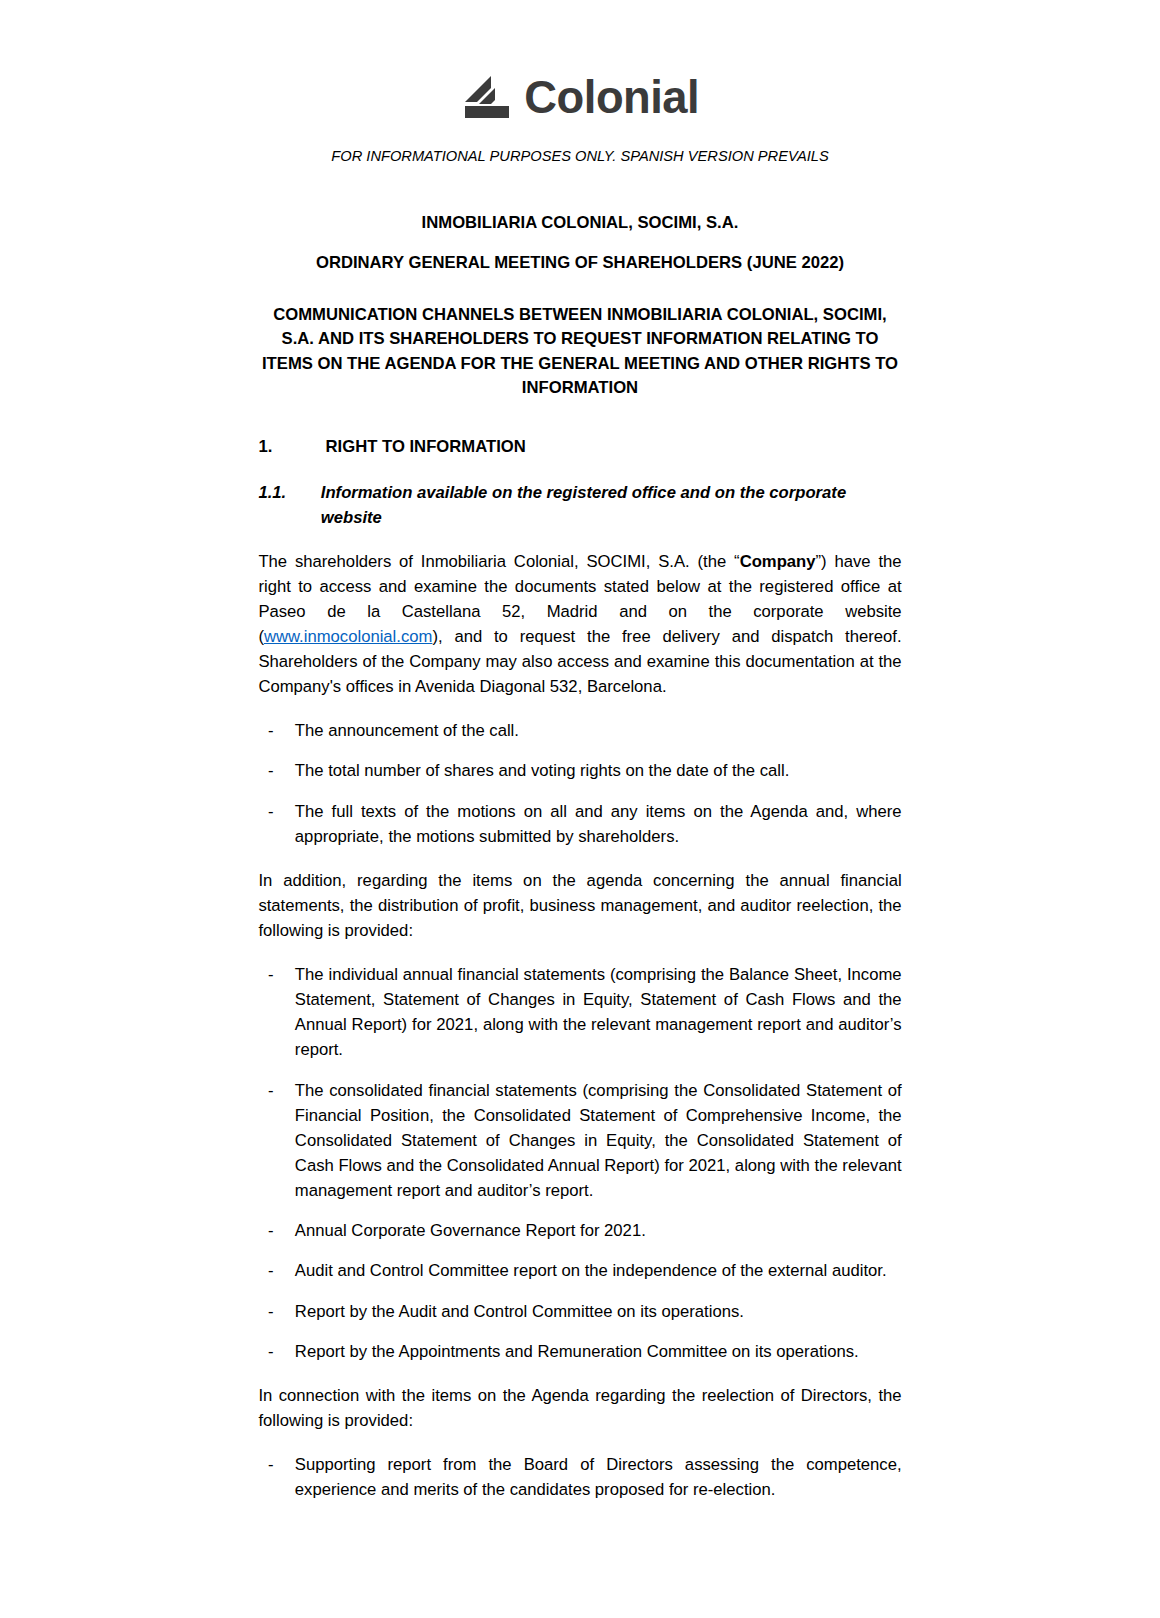Colonial
FOR INFORMATIONAL PURPOSES ONLY. SPANISH VERSION PREVAILS
INMOBILIARIA COLONIAL, SOCIMI, S.A.
ORDINARY GENERAL MEETING OF SHAREHOLDERS (JUNE 2022)
COMMUNICATION CHANNELS BETWEEN INMOBILIARIA COLONIAL, SOCIMI, S.A. AND ITS SHAREHOLDERS TO REQUEST INFORMATION RELATING TO ITEMS ON THE AGENDA FOR THE GENERAL MEETING AND OTHER RIGHTS TO INFORMATION
1. RIGHT TO INFORMATION
1.1. Information available on the registered office and on the corporate website
The shareholders of Inmobiliaria Colonial, SOCIMI, S.A. (the “Company”) have the right to access and examine the documents stated below at the registered office at Paseo de la Castellana 52, Madrid and on the corporate website (www.inmocolonial.com), and to request the free delivery and dispatch thereof. Shareholders of the Company may also access and examine this documentation at the Company's offices in Avenida Diagonal 532, Barcelona.
The announcement of the call.
The total number of shares and voting rights on the date of the call.
The full texts of the motions on all and any items on the Agenda and, where appropriate, the motions submitted by shareholders.
In addition, regarding the items on the agenda concerning the annual financial statements, the distribution of profit, business management, and auditor reelection, the following is provided:
The individual annual financial statements (comprising the Balance Sheet, Income Statement, Statement of Changes in Equity, Statement of Cash Flows and the Annual Report) for 2021, along with the relevant management report and auditor’s report.
The consolidated financial statements (comprising the Consolidated Statement of Financial Position, the Consolidated Statement of Comprehensive Income, the Consolidated Statement of Changes in Equity, the Consolidated Statement of Cash Flows and the Consolidated Annual Report) for 2021, along with the relevant management report and auditor’s report.
Annual Corporate Governance Report for 2021.
Audit and Control Committee report on the independence of the external auditor.
Report by the Audit and Control Committee on its operations.
Report by the Appointments and Remuneration Committee on its operations.
In connection with the items on the Agenda regarding the reelection of Directors, the following is provided:
Supporting report from the Board of Directors assessing the competence, experience and merits of the candidates proposed for re-election.